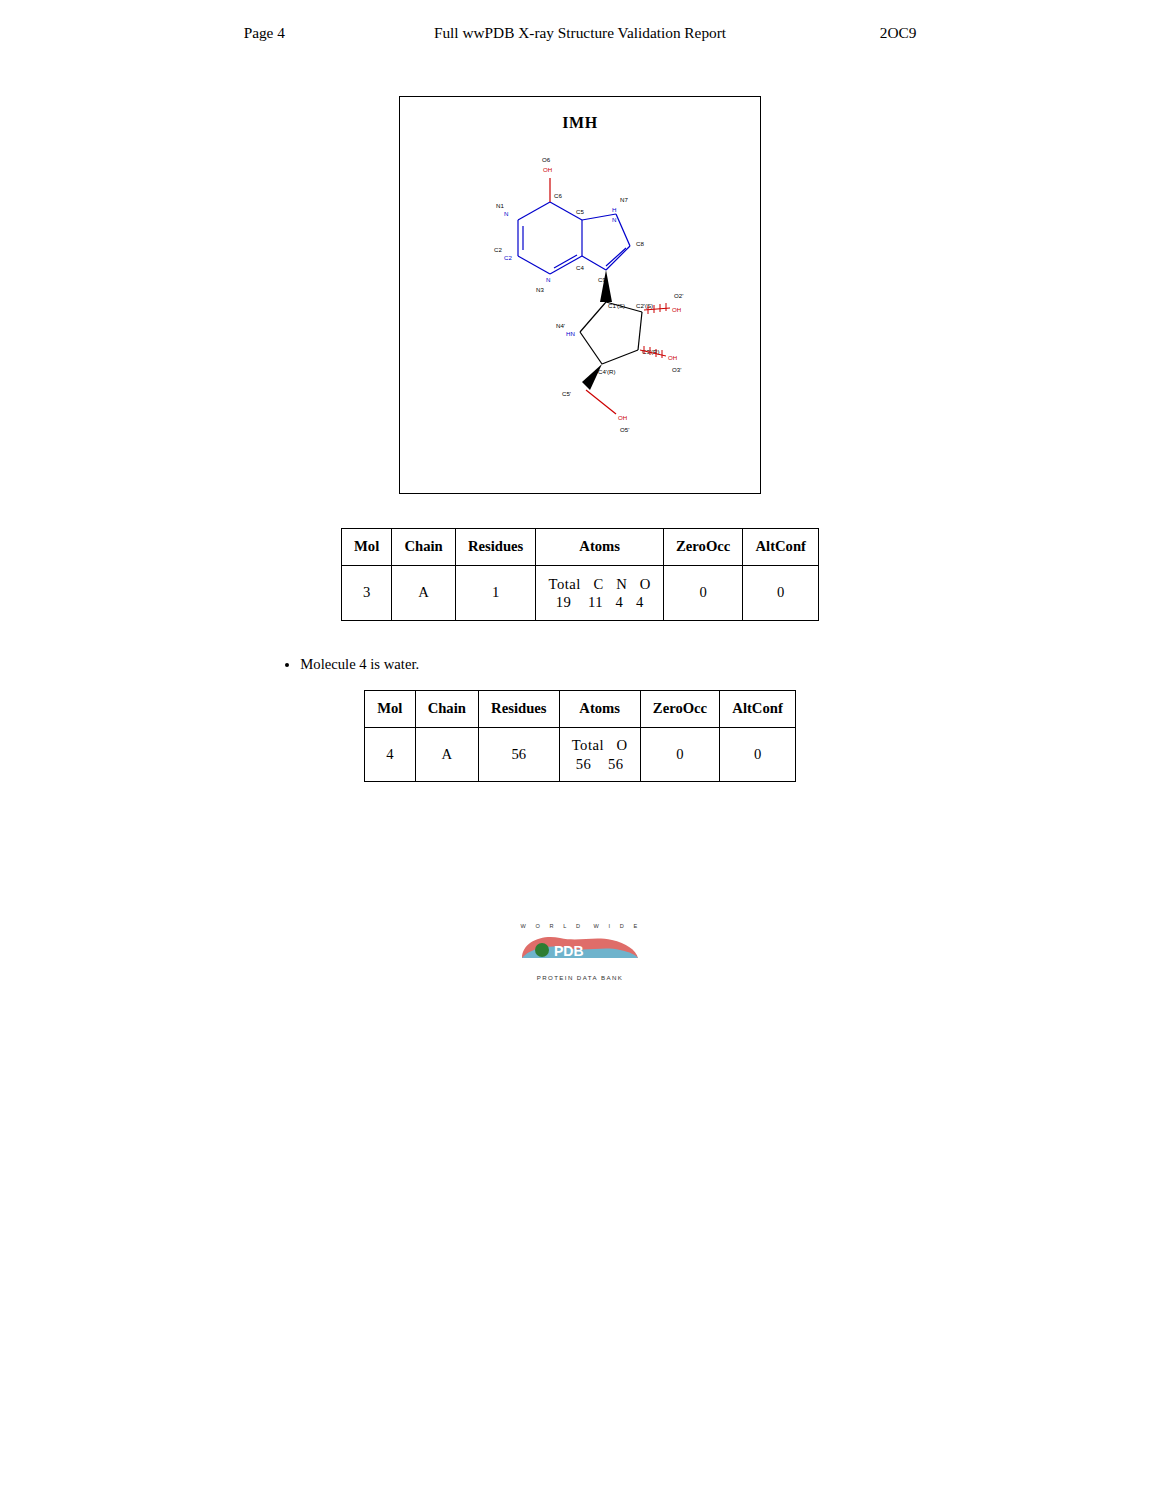Page 4
Full wwPDB X-ray Structure Validation Report
2OC9
IMH
OH O6 C6 N N1 C2 C2 N N3 C4 C5 H N N7 C8 C9 C1'(S) C2'(S) C3'(R) C4'(R) HN N4' OH O2' OH O3' C5' OH O5'
| Mol | Chain | Residues | Atoms | ZeroOcc | AltConf |
| --- | --- | --- | --- | --- | --- |
| 3 | A | 1 | Total C N O 19 11 4 4 | 0 | 0 |
Molecule 4 is water.
| Mol | Chain | Residues | Atoms | ZeroOcc | AltConf |
| --- | --- | --- | --- | --- | --- |
| 4 | A | 56 | Total O 56 56 | 0 | 0 |
W O R L D W I D E
PDB
PROTEIN DATA BANK